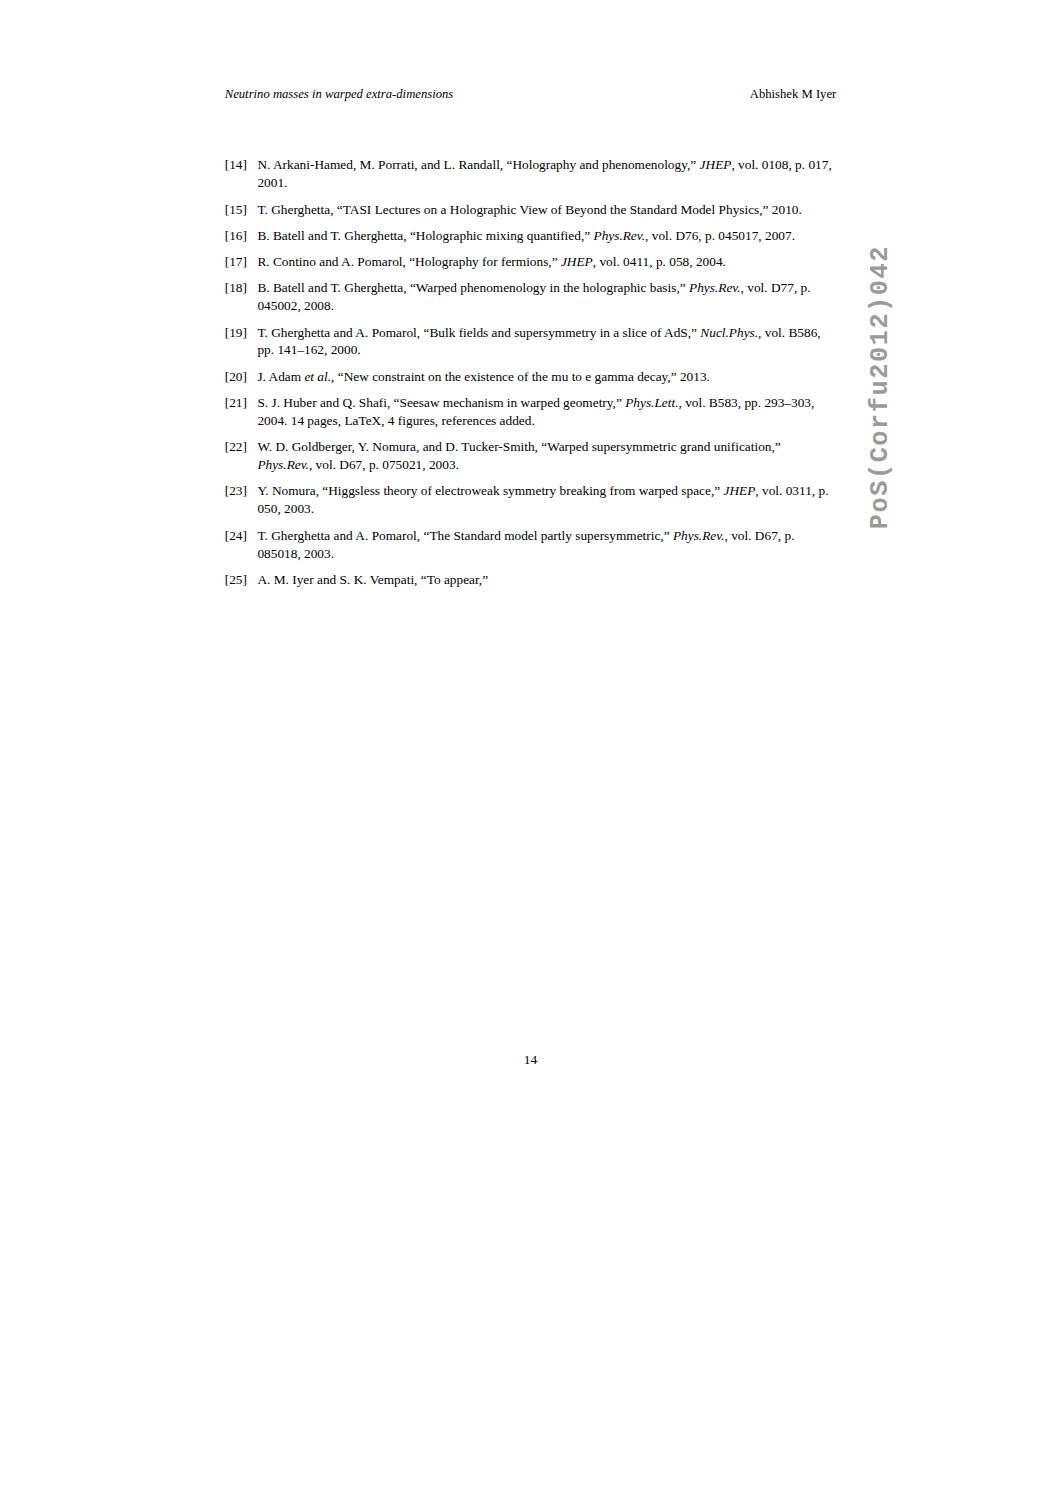Neutrino masses in warped extra-dimensions Abhishek M Iyer
[14] N. Arkani-Hamed, M. Porrati, and L. Randall, “Holography and phenomenology,” JHEP, vol. 0108, p. 017, 2001.
[15] T. Gherghetta, “TASI Lectures on a Holographic View of Beyond the Standard Model Physics,” 2010.
[16] B. Batell and T. Gherghetta, “Holographic mixing quantified,” Phys.Rev., vol. D76, p. 045017, 2007.
[17] R. Contino and A. Pomarol, “Holography for fermions,” JHEP, vol. 0411, p. 058, 2004.
[18] B. Batell and T. Gherghetta, “Warped phenomenology in the holographic basis,” Phys.Rev., vol. D77, p. 045002, 2008.
[19] T. Gherghetta and A. Pomarol, “Bulk fields and supersymmetry in a slice of AdS,” Nucl.Phys., vol. B586, pp. 141–162, 2000.
[20] J. Adam et al., “New constraint on the existence of the mu to e gamma decay,” 2013.
[21] S. J. Huber and Q. Shafi, “Seesaw mechanism in warped geometry,” Phys.Lett., vol. B583, pp. 293–303, 2004. 14 pages, LaTeX, 4 figures, references added.
[22] W. D. Goldberger, Y. Nomura, and D. Tucker-Smith, “Warped supersymmetric grand unification,” Phys.Rev., vol. D67, p. 075021, 2003.
[23] Y. Nomura, “Higgsless theory of electroweak symmetry breaking from warped space,” JHEP, vol. 0311, p. 050, 2003.
[24] T. Gherghetta and A. Pomarol, “The Standard model partly supersymmetric,” Phys.Rev., vol. D67, p. 085018, 2003.
[25] A. M. Iyer and S. K. Vempati, “To appear,”
PoS(Corfu2012)042
14